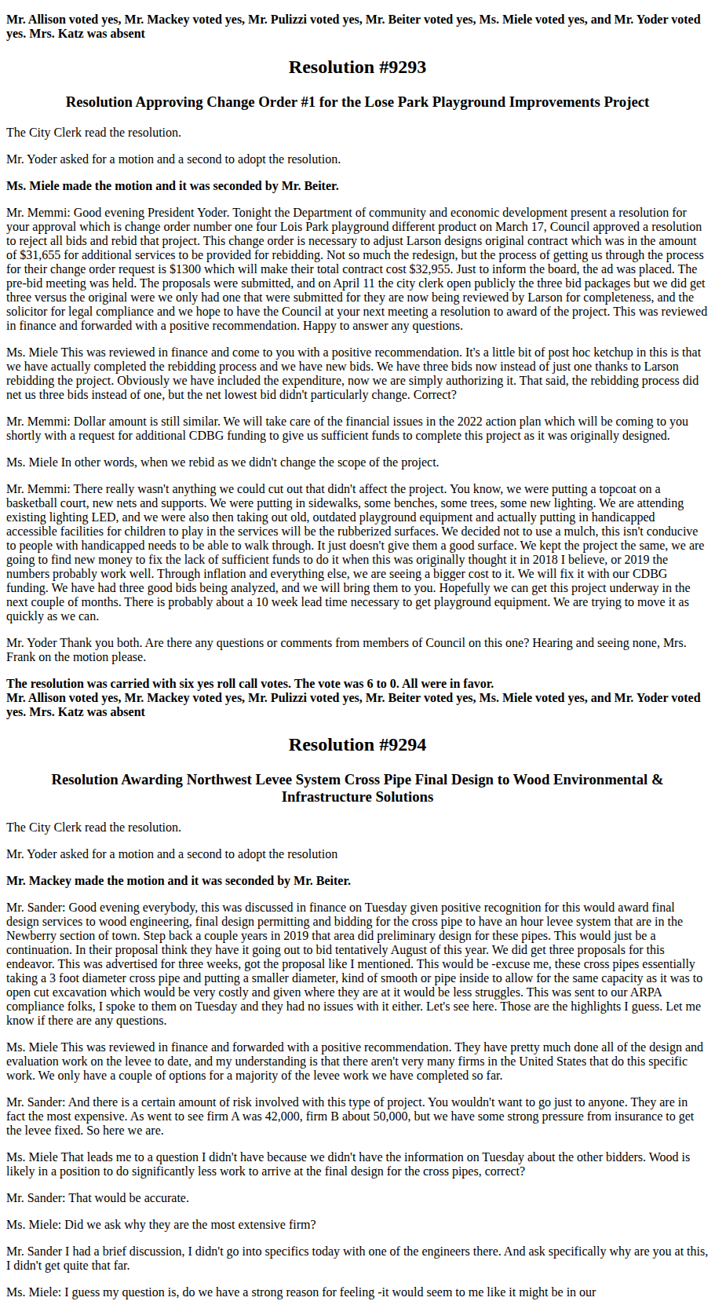Mr. Allison voted yes, Mr. Mackey voted yes, Mr. Pulizzi voted yes, Mr. Beiter voted yes, Ms. Miele voted yes, and Mr. Yoder voted yes. Mrs. Katz was absent
Resolution #9293
Resolution Approving Change Order #1 for the Lose Park Playground Improvements Project
The City Clerk read the resolution.
Mr. Yoder asked for a motion and a second to adopt the resolution.
Ms. Miele made the motion and it was seconded by Mr. Beiter.
Mr. Memmi: Good evening President Yoder. Tonight the Department of community and economic development present a resolution for your approval which is change order number one four Lois Park playground different product on March 17, Council approved a resolution to reject all bids and rebid that project. This change order is necessary to adjust Larson designs original contract which was in the amount of $31,655 for additional services to be provided for rebidding. Not so much the redesign, but the process of getting us through the process for their change order request is $1300 which will make their total contract cost $32,955. Just to inform the board, the ad was placed. The pre-bid meeting was held. The proposals were submitted, and on April 11 the city clerk open publicly the three bid packages but we did get three versus the original were we only had one that were submitted for they are now being reviewed by Larson for completeness, and the solicitor for legal compliance and we hope to have the Council at your next meeting a resolution to award of the project. This was reviewed in finance and forwarded with a positive recommendation. Happy to answer any questions.
Ms. Miele This was reviewed in finance and come to you with a positive recommendation. It's a little bit of post hoc ketchup in this is that we have actually completed the rebidding process and we have new bids. We have three bids now instead of just one thanks to Larson rebidding the project. Obviously we have included the expenditure, now we are simply authorizing it. That said, the rebidding process did net us three bids instead of one, but the net lowest bid didn't particularly change. Correct?
Mr. Memmi: Dollar amount is still similar. We will take care of the financial issues in the 2022 action plan which will be coming to you shortly with a request for additional CDBG funding to give us sufficient funds to complete this project as it was originally designed.
Ms. Miele In other words, when we rebid as we didn't change the scope of the project.
Mr. Memmi: There really wasn't anything we could cut out that didn't affect the project. You know, we were putting a topcoat on a basketball court, new nets and supports. We were putting in sidewalks, some benches, some trees, some new lighting. We are attending existing lighting LED, and we were also then taking out old, outdated playground equipment and actually putting in handicapped accessible facilities for children to play in the services will be the rubberized surfaces. We decided not to use a mulch, this isn't conducive to people with handicapped needs to be able to walk through. It just doesn't give them a good surface. We kept the project the same, we are going to find new money to fix the lack of sufficient funds to do it when this was originally thought it in 2018 I believe, or 2019 the numbers probably work well. Through inflation and everything else, we are seeing a bigger cost to it. We will fix it with our CDBG funding. We have had three good bids being analyzed, and we will bring them to you. Hopefully we can get this project underway in the next couple of months. There is probably about a 10 week lead time necessary to get playground equipment. We are trying to move it as quickly as we can.
Mr. Yoder Thank you both. Are there any questions or comments from members of Council on this one? Hearing and seeing none, Mrs. Frank on the motion please.
The resolution was carried with six yes roll call votes. The vote was 6 to 0. All were in favor.
Mr. Allison voted yes, Mr. Mackey voted yes, Mr. Pulizzi voted yes, Mr. Beiter voted yes, Ms. Miele voted yes, and Mr. Yoder voted yes. Mrs. Katz was absent
Resolution #9294
Resolution Awarding Northwest Levee System Cross Pipe Final Design to Wood Environmental & Infrastructure Solutions
The City Clerk read the resolution.
Mr. Yoder asked for a motion and a second to adopt the resolution
Mr. Mackey made the motion and it was seconded by Mr. Beiter.
Mr. Sander: Good evening everybody, this was discussed in finance on Tuesday given positive recognition for this would award final design services to wood engineering, final design permitting and bidding for the cross pipe to have an hour levee system that are in the Newberry section of town. Step back a couple years in 2019 that area did preliminary design for these pipes. This would just be a continuation. In their proposal think they have it going out to bid tentatively August of this year. We did get three proposals for this endeavor. This was advertised for three weeks, got the proposal like I mentioned. This would be -excuse me, these cross pipes essentially taking a 3 foot diameter cross pipe and putting a smaller diameter, kind of smooth or pipe inside to allow for the same capacity as it was to open cut excavation which would be very costly and given where they are at it would be less struggles. This was sent to our ARPA compliance folks, I spoke to them on Tuesday and they had no issues with it either. Let's see here. Those are the highlights I guess. Let me know if there are any questions.
Ms. Miele This was reviewed in finance and forwarded with a positive recommendation. They have pretty much done all of the design and evaluation work on the levee to date, and my understanding is that there aren't very many firms in the United States that do this specific work. We only have a couple of options for a majority of the levee work we have completed so far.
Mr. Sander: And there is a certain amount of risk involved with this type of project. You wouldn't want to go just to anyone. They are in fact the most expensive. As went to see firm A was 42,000, firm B about 50,000, but we have some strong pressure from insurance to get the levee fixed. So here we are.
Ms. Miele That leads me to a question I didn't have because we didn't have the information on Tuesday about the other bidders. Wood is likely in a position to do significantly less work to arrive at the final design for the cross pipes, correct?
Mr. Sander: That would be accurate.
Ms. Miele: Did we ask why they are the most extensive firm?
Mr. Sander I had a brief discussion, I didn't go into specifics today with one of the engineers there. And ask specifically why are you at this, I didn't get quite that far.
Ms. Miele: I guess my question is, do we have a strong reason for feeling -it would seem to me like it might be in our